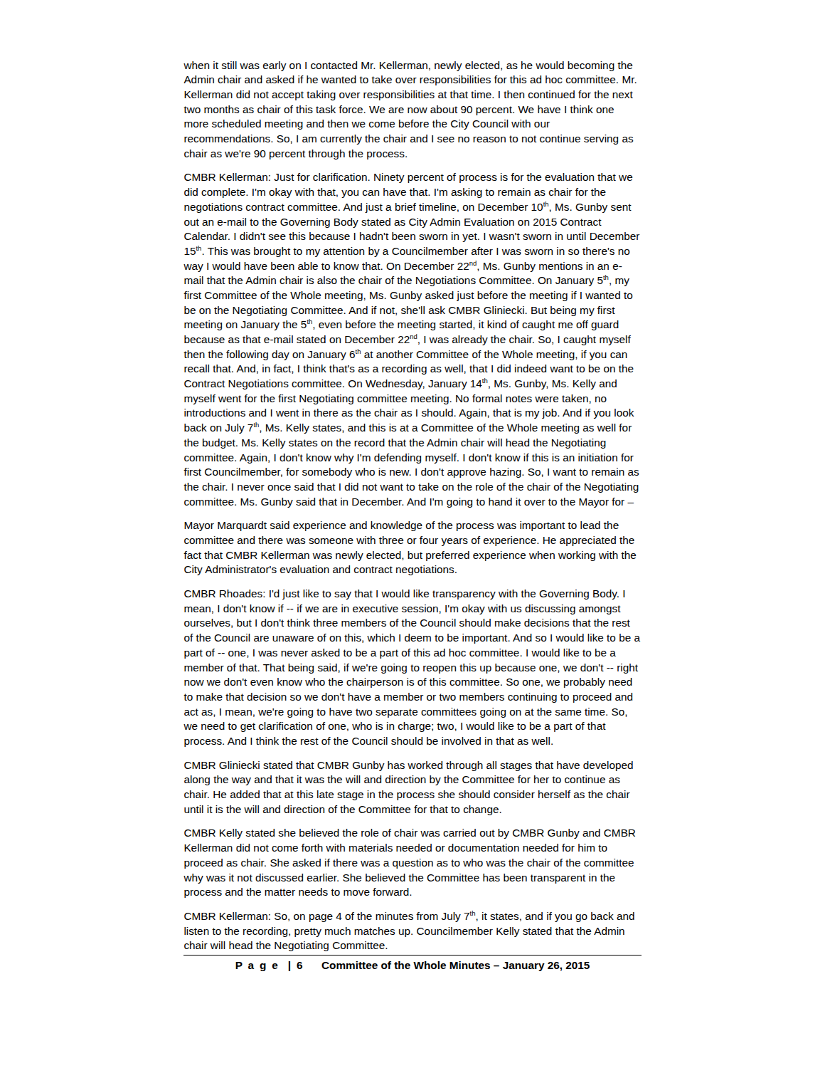when it still was early on I contacted Mr. Kellerman, newly elected, as he would becoming the Admin chair and asked if he wanted to take over responsibilities for this ad hoc committee. Mr. Kellerman did not accept taking over responsibilities at that time. I then continued for the next two months as chair of this task force. We are now about 90 percent. We have I think one more scheduled meeting and then we come before the City Council with our recommendations. So, I am currently the chair and I see no reason to not continue serving as chair as we're 90 percent through the process.
CMBR Kellerman: Just for clarification. Ninety percent of process is for the evaluation that we did complete. I'm okay with that, you can have that. I'm asking to remain as chair for the negotiations contract committee. And just a brief timeline, on December 10th, Ms. Gunby sent out an e-mail to the Governing Body stated as City Admin Evaluation on 2015 Contract Calendar. I didn't see this because I hadn't been sworn in yet. I wasn't sworn in until December 15th. This was brought to my attention by a Councilmember after I was sworn in so there's no way I would have been able to know that. On December 22nd, Ms. Gunby mentions in an e-mail that the Admin chair is also the chair of the Negotiations Committee. On January 5th, my first Committee of the Whole meeting, Ms. Gunby asked just before the meeting if I wanted to be on the Negotiating Committee. And if not, she'll ask CMBR Gliniecki. But being my first meeting on January the 5th, even before the meeting started, it kind of caught me off guard because as that e-mail stated on December 22nd, I was already the chair. So, I caught myself then the following day on January 6th at another Committee of the Whole meeting, if you can recall that. And, in fact, I think that's as a recording as well, that I did indeed want to be on the Contract Negotiations committee. On Wednesday, January 14th, Ms. Gunby, Ms. Kelly and myself went for the first Negotiating committee meeting. No formal notes were taken, no introductions and I went in there as the chair as I should. Again, that is my job. And if you look back on July 7th, Ms. Kelly states, and this is at a Committee of the Whole meeting as well for the budget. Ms. Kelly states on the record that the Admin chair will head the Negotiating committee. Again, I don't know why I'm defending myself. I don't know if this is an initiation for first Councilmember, for somebody who is new. I don't approve hazing. So, I want to remain as the chair. I never once said that I did not want to take on the role of the chair of the Negotiating committee. Ms. Gunby said that in December. And I'm going to hand it over to the Mayor for –
Mayor Marquardt said experience and knowledge of the process was important to lead the committee and there was someone with three or four years of experience. He appreciated the fact that CMBR Kellerman was newly elected, but preferred experience when working with the City Administrator's evaluation and contract negotiations.
CMBR Rhoades: I'd just like to say that I would like transparency with the Governing Body. I mean, I don't know if -- if we are in executive session, I'm okay with us discussing amongst ourselves, but I don't think three members of the Council should make decisions that the rest of the Council are unaware of on this, which I deem to be important. And so I would like to be a part of -- one, I was never asked to be a part of this ad hoc committee. I would like to be a member of that. That being said, if we're going to reopen this up because one, we don't -- right now we don't even know who the chairperson is of this committee. So one, we probably need to make that decision so we don't have a member or two members continuing to proceed and act as, I mean, we're going to have two separate committees going on at the same time. So, we need to get clarification of one, who is in charge; two, I would like to be a part of that process. And I think the rest of the Council should be involved in that as well.
CMBR Gliniecki stated that CMBR Gunby has worked through all stages that have developed along the way and that it was the will and direction by the Committee for her to continue as chair. He added that at this late stage in the process she should consider herself as the chair until it is the will and direction of the Committee for that to change.
CMBR Kelly stated she believed the role of chair was carried out by CMBR Gunby and CMBR Kellerman did not come forth with materials needed or documentation needed for him to proceed as chair. She asked if there was a question as to who was the chair of the committee why was it not discussed earlier. She believed the Committee has been transparent in the process and the matter needs to move forward.
CMBR Kellerman: So, on page 4 of the minutes from July 7th, it states, and if you go back and listen to the recording, pretty much matches up. Councilmember Kelly stated that the Admin chair will head the Negotiating Committee.
P a g e | 6 Committee of the Whole Minutes – January 26, 2015